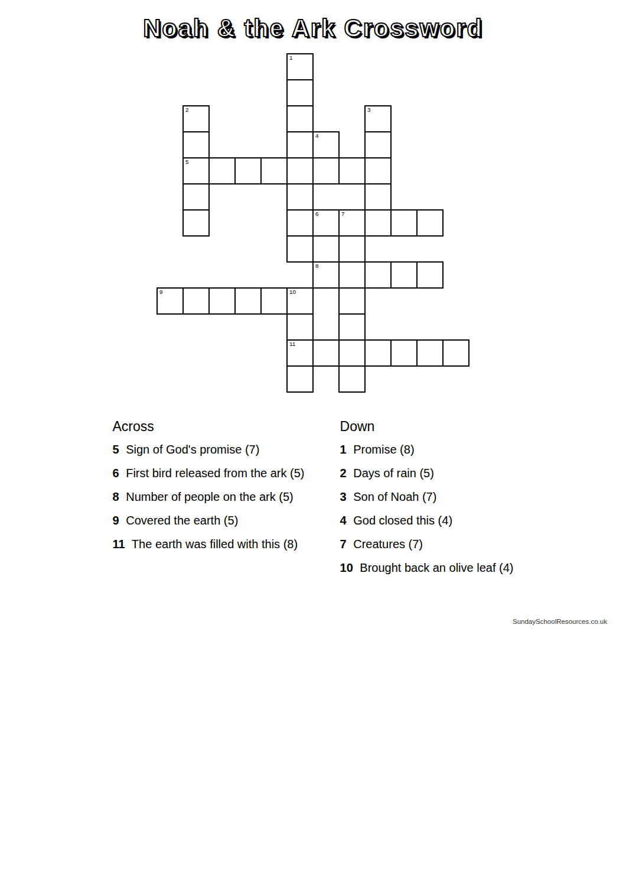Noah & the Ark Crossword
| | | | | | 1 | | | | | | |
| | 2 | | | | | | | 3 | | | |
| | | | | | | 4 | | | | | |
| | 5 | | | | | | | | | | |
| | | | | | | 6 | 7 | | | | |
| | | | | | | 8 | | | | | |
| 9 | | | | | 10 | | | | | | |
| | | | | | 11 | | | | | | |
Across
5 Sign of God's promise (7)
6 First bird released from the ark (5)
8 Number of people on the ark (5)
9 Covered the earth (5)
11 The earth was filled with this (8)
Down
1 Promise (8)
2 Days of rain (5)
3 Son of Noah (7)
4 God closed this (4)
7 Creatures (7)
10 Brought back an olive leaf (4)
SundaySchoolResources.co.uk